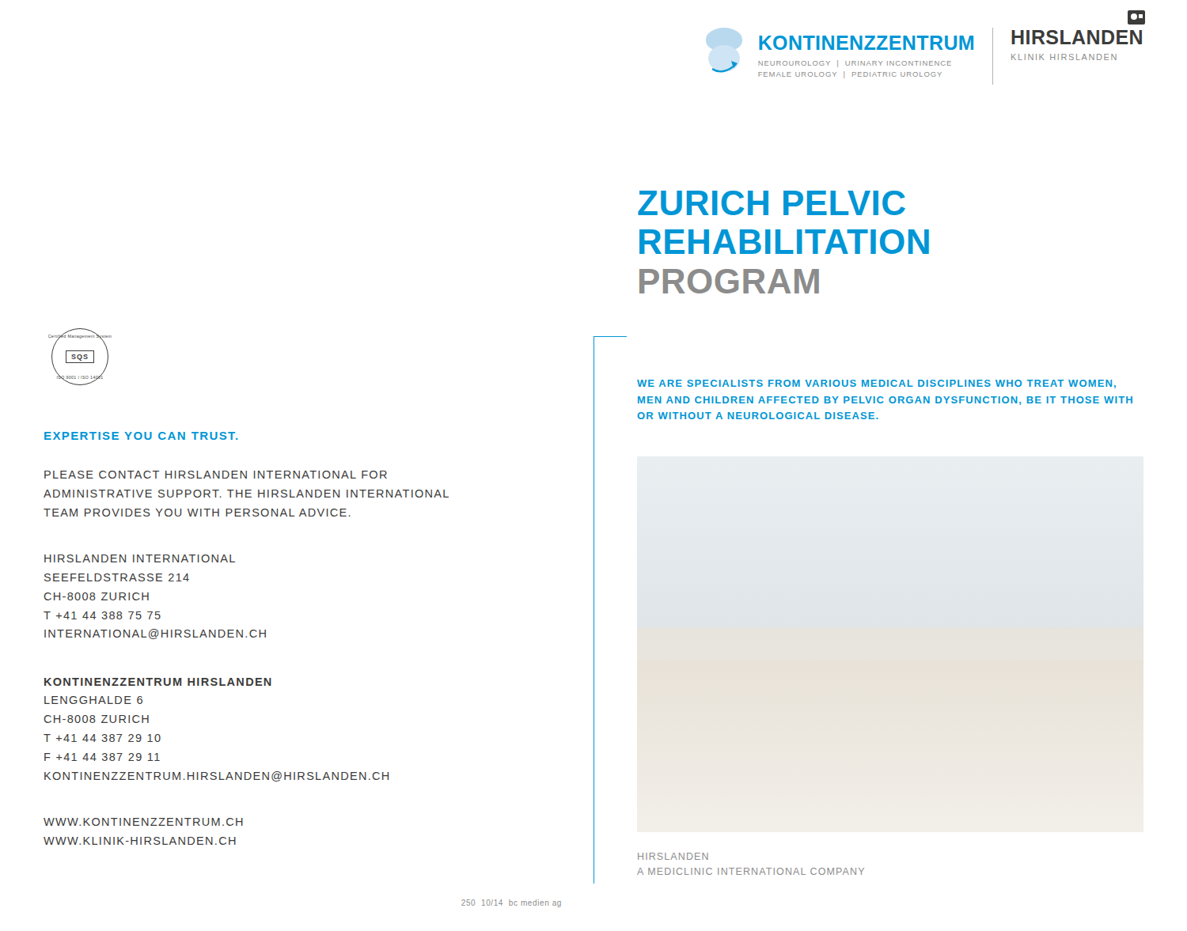Certified Management System ISO 9001 / ISO 14001
SQS
Expertise you can trust.
Please contact Hirslanden International for
administrative support. The Hirslanden International
team provides you with personal advice.
Hirslanden International
Seefeldstrasse 214
CH-8008 Zurich
T +41 44 388 75 75
international@hirslanden.ch
Kontinenzzentrum Hirslanden
Lengghalde 6
CH-8008 Zurich
T +41 44 387 29 10
F +41 44 387 29 11
kontinenzzentrum.hirslanden@hirslanden.ch
www.kontinenzzentrum.ch
www.klinik-hirslanden.ch
250 10/14 bc medien ag
KONTINENZZENTRUM
Neurourology | Urinary Incontinence
Female Urology | Pediatric Urology
HIRSLANDEN
Klinik Hirslanden
Zurich Pelvic
Rehabilitation
Program
We are specialists from various medical disciplines who treat women, men and children affected by pelvic organ dysfunction, be it those with or without a neurological disease.
Hirslanden
A Mediclinic International Company